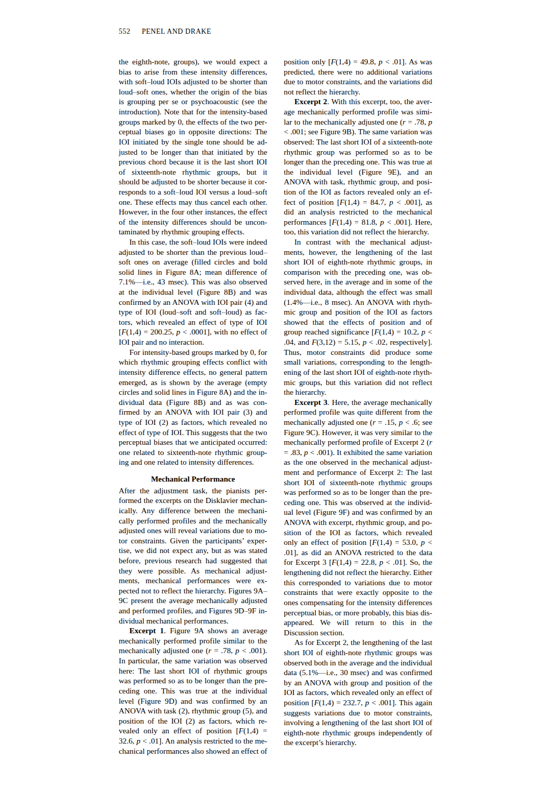552 PENEL AND DRAKE
the eighth-note, groups), we would expect a bias to arise from these intensity differences, with soft–loud IOIs adjusted to be shorter than loud–soft ones, whether the origin of the bias is grouping per se or psychoacoustic (see the introduction). Note that for the intensity-based groups marked by 0, the effects of the two perceptual biases go in opposite directions: The IOI initiated by the single tone should be adjusted to be longer than that initiated by the previous chord because it is the last short IOI of sixteenth-note rhythmic groups, but it should be adjusted to be shorter because it corresponds to a soft–loud IOI versus a loud–soft one. These effects may thus cancel each other. However, in the four other instances, the effect of the intensity differences should be uncontaminated by rhythmic grouping effects.
In this case, the soft–loud IOIs were indeed adjusted to be shorter than the previous loud–soft ones on average (filled circles and bold solid lines in Figure 8A; mean difference of 7.1%—i.e., 43 msec). This was also observed at the individual level (Figure 8B) and was confirmed by an ANOVA with IOI pair (4) and type of IOI (loud–soft and soft–loud) as factors, which revealed an effect of type of IOI [F(1,4) = 200.25, p < .0001], with no effect of IOI pair and no interaction.
For intensity-based groups marked by 0, for which rhythmic grouping effects conflict with intensity difference effects, no general pattern emerged, as is shown by the average (empty circles and solid lines in Figure 8A) and the individual data (Figure 8B) and as was confirmed by an ANOVA with IOI pair (3) and type of IOI (2) as factors, which revealed no effect of type of IOI. This suggests that the two perceptual biases that we anticipated occurred: one related to sixteenth-note rhythmic grouping and one related to intensity differences.
Mechanical Performance
After the adjustment task, the pianists performed the excerpts on the Disklavier mechanically. Any difference between the mechanically performed profiles and the mechanically adjusted ones will reveal variations due to motor constraints. Given the participants’ expertise, we did not expect any, but as was stated before, previous research had suggested that they were possible. As mechanical adjustments, mechanical performances were expected not to reflect the hierarchy. Figures 9A–9C present the average mechanically adjusted and performed profiles, and Figures 9D–9F individual mechanical performances.
Excerpt 1. Figure 9A shows an average mechanically performed profile similar to the mechanically adjusted one (r = .78, p < .001). In particular, the same variation was observed here: The last short IOI of rhythmic groups was performed so as to be longer than the preceding one. This was true at the individual level (Figure 9D) and was confirmed by an ANOVA with task (2), rhythmic group (5), and position of the IOI (2) as factors, which revealed only an effect of position [F(1,4) = 32.6, p < .01]. An analysis restricted to the mechanical performances also showed an effect of position only [F(1,4) = 49.8, p < .01]. As was predicted, there were no additional variations due to motor constraints, and the variations did not reflect the hierarchy.
Excerpt 2. With this excerpt, too, the average mechanically performed profile was similar to the mechanically adjusted one (r = .78, p < .001; see Figure 9B). The same variation was observed: The last short IOI of a sixteenth-note rhythmic group was performed so as to be longer than the preceding one. This was true at the individual level (Figure 9E), and an ANOVA with task, rhythmic group, and position of the IOI as factors revealed only an effect of position [F(1,4) = 84.7, p < .001], as did an analysis restricted to the mechanical performances [F(1,4) = 81.8, p < .001]. Here, too, this variation did not reflect the hierarchy.
In contrast with the mechanical adjustments, however, the lengthening of the last short IOI of eighth-note rhythmic groups, in comparison with the preceding one, was observed here, in the average and in some of the individual data, although the effect was small (1.4%—i.e., 8 msec). An ANOVA with rhythmic group and position of the IOI as factors showed that the effects of position and of group reached significance [F(1,4) = 10.2, p < .04, and F(3,12) = 5.15, p < .02, respectively]. Thus, motor constraints did produce some small variations, corresponding to the lengthening of the last short IOI of eighth-note rhythmic groups, but this variation did not reflect the hierarchy.
Excerpt 3. Here, the average mechanically performed profile was quite different from the mechanically adjusted one (r = .15, p < .6; see Figure 9C). However, it was very similar to the mechanically performed profile of Excerpt 2 (r = .83, p < .001). It exhibited the same variation as the one observed in the mechanical adjustment and performance of Excerpt 2: The last short IOI of sixteenth-note rhythmic groups was performed so as to be longer than the preceding one. This was observed at the individual level (Figure 9F) and was confirmed by an ANOVA with excerpt, rhythmic group, and position of the IOI as factors, which revealed only an effect of position [F(1,4) = 53.0, p < .01], as did an ANOVA restricted to the data for Excerpt 3 [F(1,4) = 22.8, p < .01]. So, the lengthening did not reflect the hierarchy. Either this corresponded to variations due to motor constraints that were exactly opposite to the ones compensating for the intensity differences perceptual bias, or more probably, this bias disappeared. We will return to this in the Discussion section.
As for Excerpt 2, the lengthening of the last short IOI of eighth-note rhythmic groups was observed both in the average and the individual data (5.1%—i.e., 30 msec) and was confirmed by an ANOVA with group and position of the IOI as factors, which revealed only an effect of position [F(1,4) = 232.7, p < .001]. This again suggests variations due to motor constraints, involving a lengthening of the last short IOI of eighth-note rhythmic groups independently of the excerpt’s hierarchy.